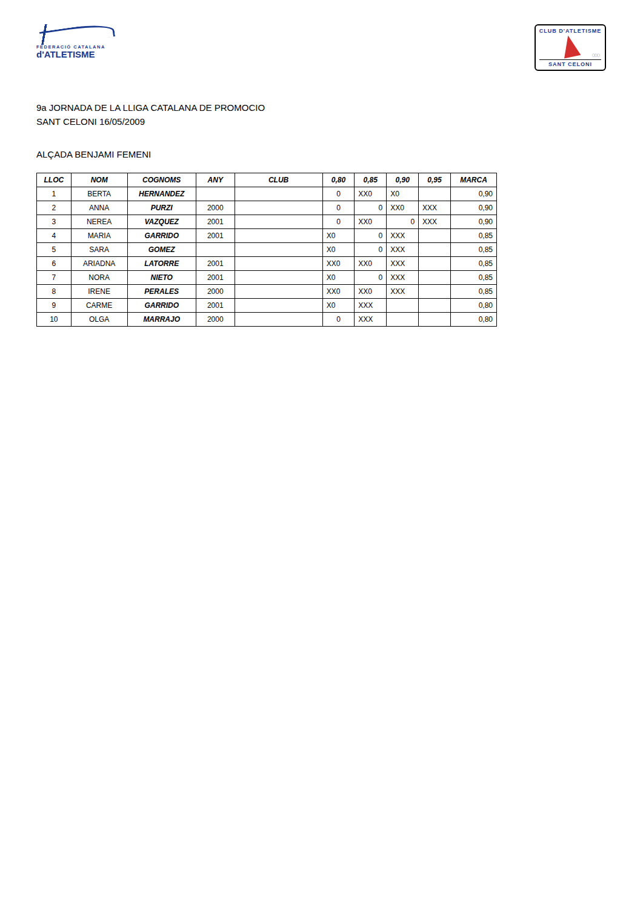FEDERACIÓ CATALANA d'ATLETISME
CLUB D'ATLETISME
◌◌◌
SANT CELONI
9a JORNADA DE LA LLIGA CATALANA DE PROMOCIO
SANT CELONI 16/05/2009
ALÇADA BENJAMI FEMENI
| LLOC | NOM | COGNOMS | ANY | CLUB | 0,80 | 0,85 | 0,90 | 0,95 | MARCA |
| --- | --- | --- | --- | --- | --- | --- | --- | --- | --- |
| 1 | BERTA | HERNANDEZ | | | 0 | XX0 | X0 | | 0,90 |
| 2 | ANNA | PURZI | 2000 | | 0 | 0 | XX0 | XXX | 0,90 |
| 3 | NEREA | VAZQUEZ | 2001 | | 0 | XX0 | 0 | XXX | 0,90 |
| 4 | MARIA | GARRIDO | 2001 | | X0 | 0 | XXX | | 0,85 |
| 5 | SARA | GOMEZ | | | X0 | 0 | XXX | | 0,85 |
| 6 | ARIADNA | LATORRE | 2001 | | XX0 | XX0 | XXX | | 0,85 |
| 7 | NORA | NIETO | 2001 | | X0 | 0 | XXX | | 0,85 |
| 8 | IRENE | PERALES | 2000 | | XX0 | XX0 | XXX | | 0,85 |
| 9 | CARME | GARRIDO | 2001 | | X0 | XXX | | | 0,80 |
| 10 | OLGA | MARRAJO | 2000 | | 0 | XXX | | | 0,80 |